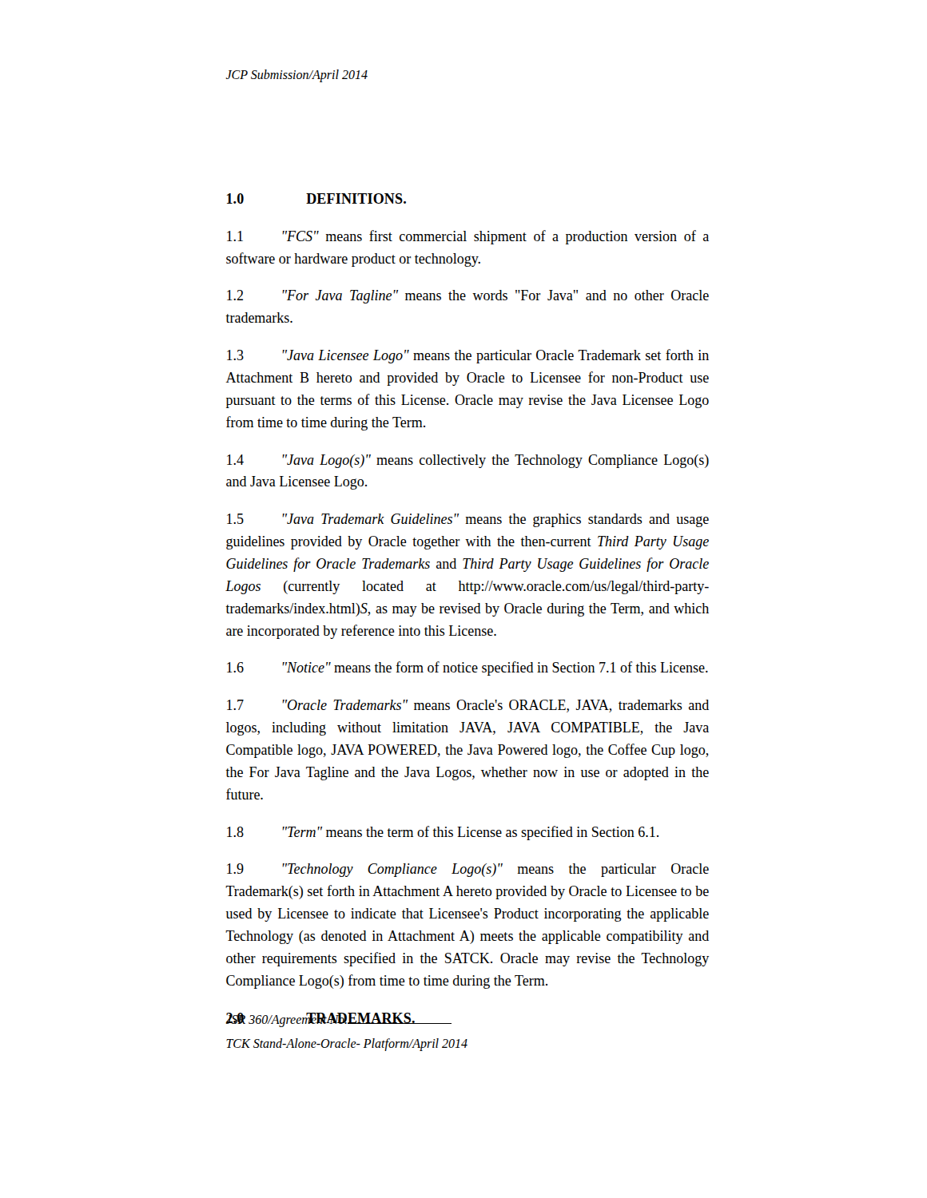JCP Submission/April 2014
1.0 DEFINITIONS.
1.1"FCS" means first commercial shipment of a production version of a software or hardware product or technology.
1.2"For Java Tagline" means the words "For Java" and no other Oracle trademarks.
1.3"Java Licensee Logo" means the particular Oracle Trademark set forth in Attachment B hereto and provided by Oracle to Licensee for non-Product use pursuant to the terms of this License. Oracle may revise the Java Licensee Logo from time to time during the Term.
1.4"Java Logo(s)" means collectively the Technology Compliance Logo(s) and Java Licensee Logo.
1.5"Java Trademark Guidelines" means the graphics standards and usage guidelines provided by Oracle together with the then-current Third Party Usage Guidelines for Oracle Trademarks and Third Party Usage Guidelines for Oracle Logos (currently located at http://www.oracle.com/us/legal/third-party-trademarks/index.html)S, as may be revised by Oracle during the Term, and which are incorporated by reference into this License.
1.6"Notice" means the form of notice specified in Section 7.1 of this License.
1.7"Oracle Trademarks" means Oracle's ORACLE, JAVA, trademarks and logos, including without limitation JAVA, JAVA COMPATIBLE, the Java Compatible logo, JAVA POWERED, the Java Powered logo, the Coffee Cup logo, the For Java Tagline and the Java Logos, whether now in use or adopted in the future.
1.8"Term" means the term of this License as specified in Section 6.1.
1.9"Technology Compliance Logo(s)" means the particular Oracle Trademark(s) set forth in Attachment A hereto provided by Oracle to Licensee to be used by Licensee to indicate that Licensee's Product incorporating the applicable Technology (as denoted in Attachment A) meets the applicable compatibility and other requirements specified in the SATCK. Oracle may revise the Technology Compliance Logo(s) from time to time during the Term.
2.0 TRADEMARKS.
JSR 360/Agreement No. TCK Stand-Alone-Oracle- Platform/April 2014